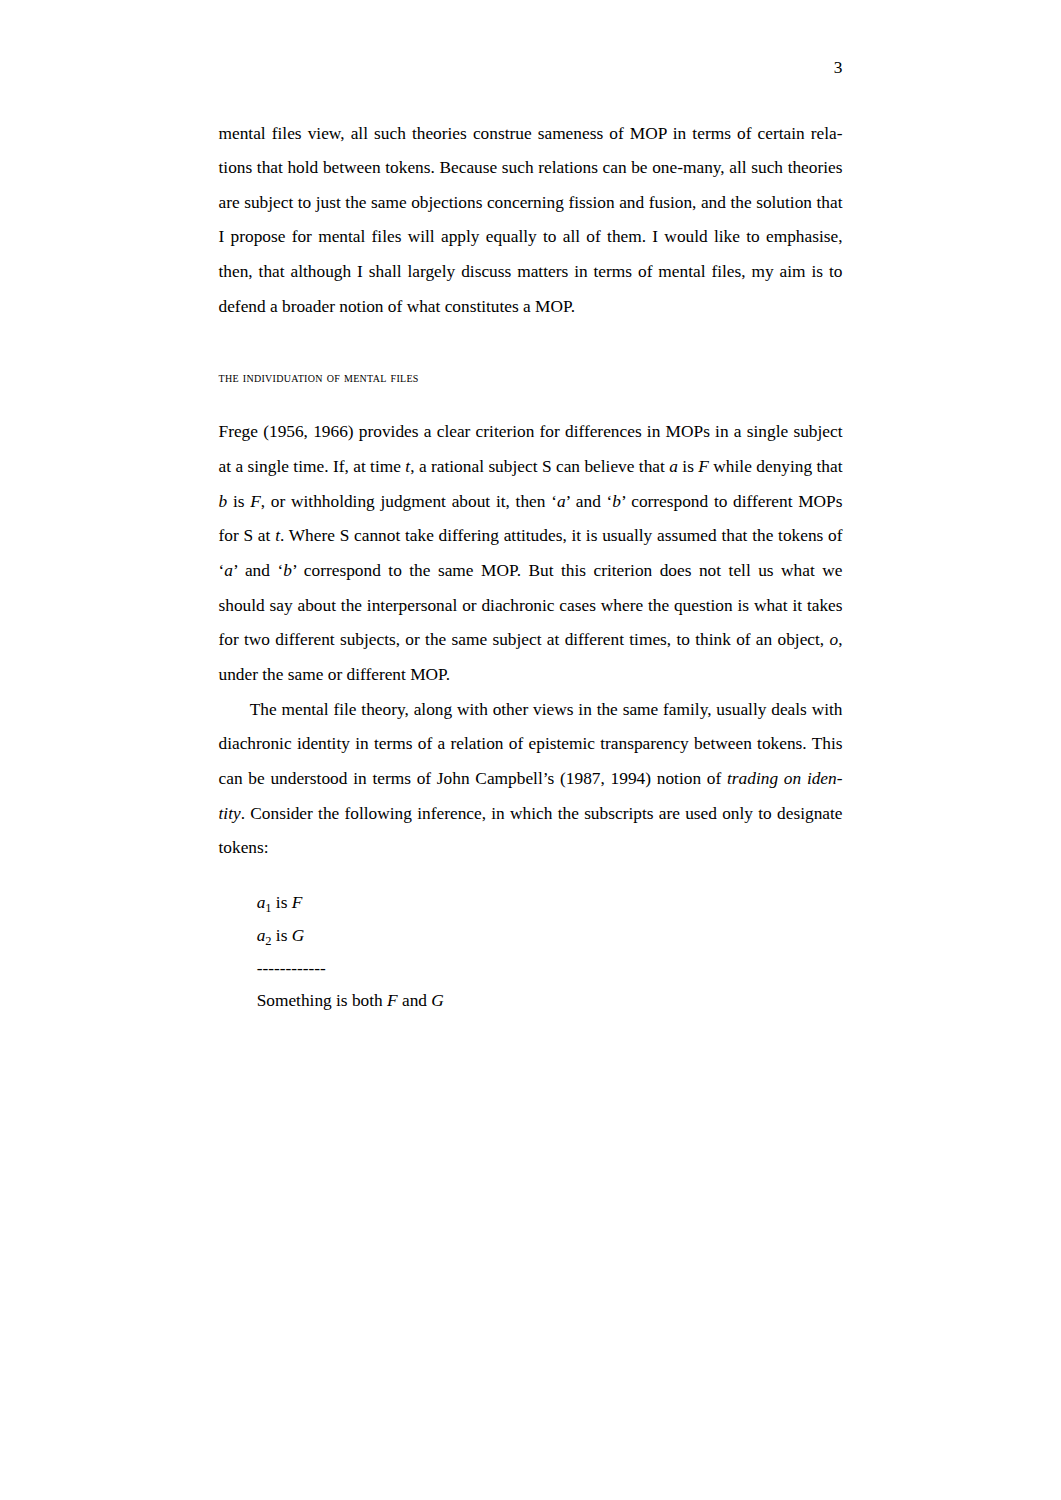3
mental files view, all such theories construe sameness of MOP in terms of certain relations that hold between tokens. Because such relations can be one-many, all such theories are subject to just the same objections concerning fission and fusion, and the solution that I propose for mental files will apply equally to all of them. I would like to emphasise, then, that although I shall largely discuss matters in terms of mental files, my aim is to defend a broader notion of what constitutes a MOP.
The individuation of mental files
Frege (1956, 1966) provides a clear criterion for differences in MOPs in a single subject at a single time. If, at time t, a rational subject S can believe that a is F while denying that b is F, or withholding judgment about it, then ‘a’ and ‘b’ correspond to different MOPs for S at t. Where S cannot take differing attitudes, it is usually assumed that the tokens of ‘a’ and ‘b’ correspond to the same MOP. But this criterion does not tell us what we should say about the interpersonal or diachronic cases where the question is what it takes for two different subjects, or the same subject at different times, to think of an object, o, under the same or different MOP.
The mental file theory, along with other views in the same family, usually deals with diachronic identity in terms of a relation of epistemic transparency between tokens. This can be understood in terms of John Campbell’s (1987, 1994) notion of trading on identity. Consider the following inference, in which the subscripts are used only to designate tokens:
a1 is F
a2 is G
------------
Something is both F and G